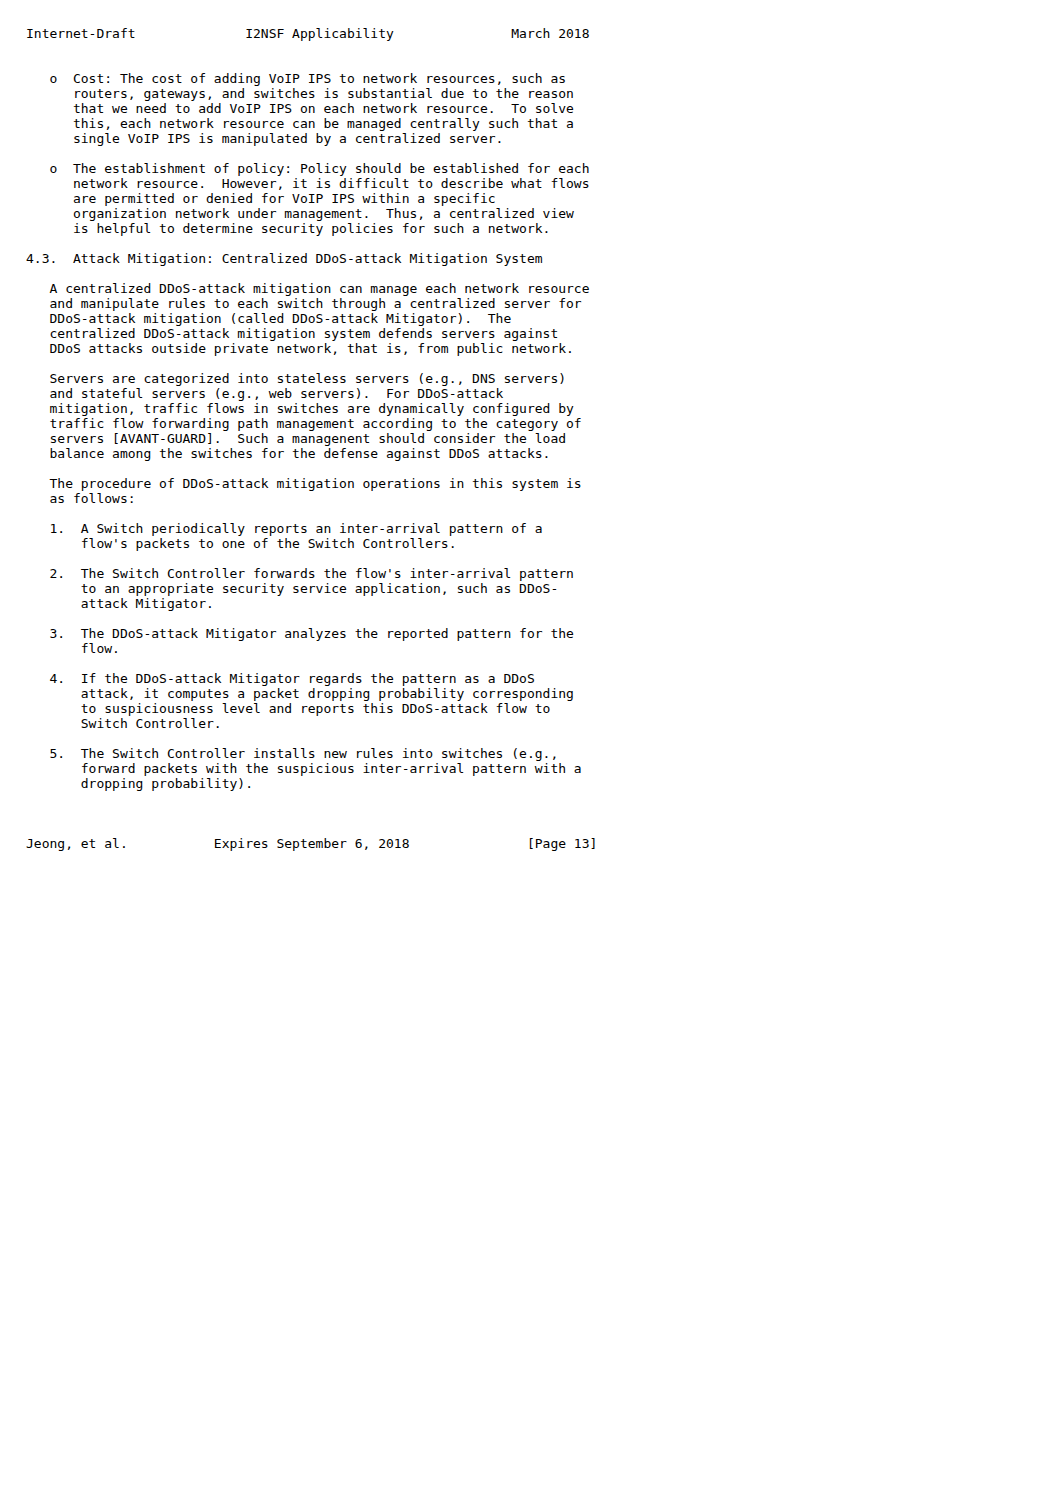Internet-Draft I2NSF Applicability March 2018 o Cost: The cost of adding VoIP IPS to network resources, such as routers, gateways, and switches is substantial due to the reason that we need to add VoIP IPS on each network resource. To solve this, each network resource can be managed centrally such that a single VoIP IPS is manipulated by a centralized server. o The establishment of policy: Policy should be established for each network resource. However, it is difficult to describe what flows are permitted or denied for VoIP IPS within a specific organization network under management. Thus, a centralized view is helpful to determine security policies for such a network. 4.3. Attack Mitigation: Centralized DDoS-attack Mitigation System A centralized DDoS-attack mitigation can manage each network resource and manipulate rules to each switch through a centralized server for DDoS-attack mitigation (called DDoS-attack Mitigator). The centralized DDoS-attack mitigation system defends servers against DDoS attacks outside private network, that is, from public network. Servers are categorized into stateless servers (e.g., DNS servers) and stateful servers (e.g., web servers). For DDoS-attack mitigation, traffic flows in switches are dynamically configured by traffic flow forwarding path management according to the category of servers [AVANT-GUARD]. Such a managenent should consider the load balance among the switches for the defense against DDoS attacks. The procedure of DDoS-attack mitigation operations in this system is as follows: 1. A Switch periodically reports an inter-arrival pattern of a flow's packets to one of the Switch Controllers. 2. The Switch Controller forwards the flow's inter-arrival pattern to an appropriate security service application, such as DDoS- attack Mitigator. 3. The DDoS-attack Mitigator analyzes the reported pattern for the flow. 4. If the DDoS-attack Mitigator regards the pattern as a DDoS attack, it computes a packet dropping probability corresponding to suspiciousness level and reports this DDoS-attack flow to Switch Controller. 5. The Switch Controller installs new rules into switches (e.g., forward packets with the suspicious inter-arrival pattern with a dropping probability). Jeong, et al. Expires September 6, 2018 [Page 13]